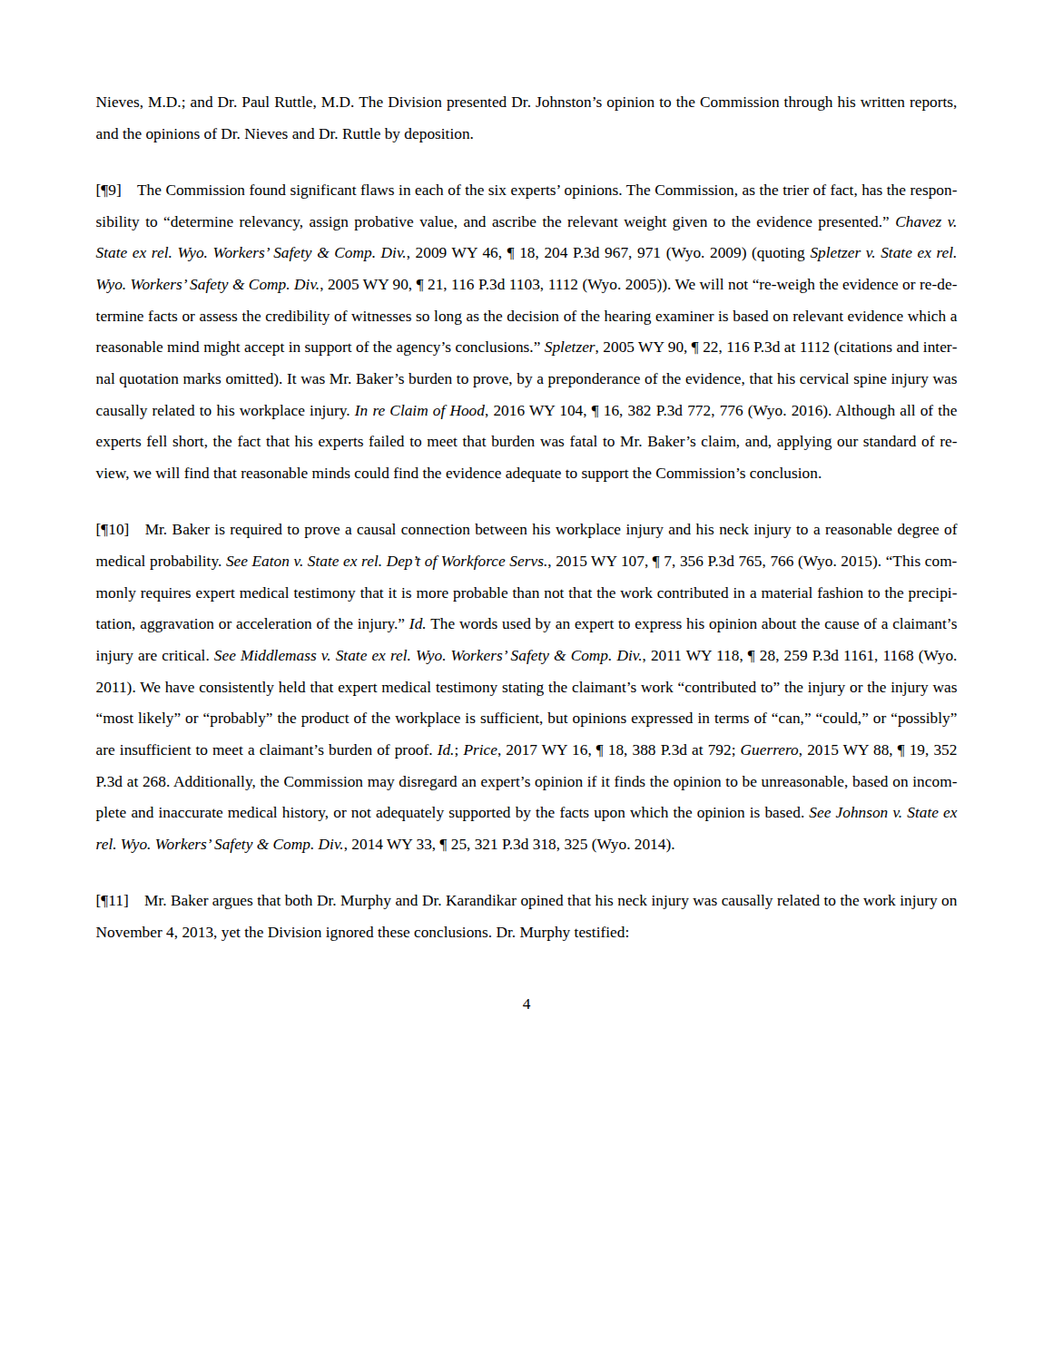Nieves, M.D.; and Dr. Paul Ruttle, M.D. The Division presented Dr. Johnston’s opinion to the Commission through his written reports, and the opinions of Dr. Nieves and Dr. Ruttle by deposition.
[¶9] The Commission found significant flaws in each of the six experts’ opinions. The Commission, as the trier of fact, has the responsibility to “determine relevancy, assign probative value, and ascribe the relevant weight given to the evidence presented.” Chavez v. State ex rel. Wyo. Workers’ Safety & Comp. Div., 2009 WY 46, ¶ 18, 204 P.3d 967, 971 (Wyo. 2009) (quoting Spletzer v. State ex rel. Wyo. Workers’ Safety & Comp. Div., 2005 WY 90, ¶ 21, 116 P.3d 1103, 1112 (Wyo. 2005)). We will not “re-weigh the evidence or re-determine facts or assess the credibility of witnesses so long as the decision of the hearing examiner is based on relevant evidence which a reasonable mind might accept in support of the agency’s conclusions.” Spletzer, 2005 WY 90, ¶ 22, 116 P.3d at 1112 (citations and internal quotation marks omitted). It was Mr. Baker’s burden to prove, by a preponderance of the evidence, that his cervical spine injury was causally related to his workplace injury. In re Claim of Hood, 2016 WY 104, ¶ 16, 382 P.3d 772, 776 (Wyo. 2016). Although all of the experts fell short, the fact that his experts failed to meet that burden was fatal to Mr. Baker’s claim, and, applying our standard of review, we will find that reasonable minds could find the evidence adequate to support the Commission’s conclusion.
[¶10] Mr. Baker is required to prove a causal connection between his workplace injury and his neck injury to a reasonable degree of medical probability. See Eaton v. State ex rel. Dep’t of Workforce Servs., 2015 WY 107, ¶ 7, 356 P.3d 765, 766 (Wyo. 2015). “This commonly requires expert medical testimony that it is more probable than not that the work contributed in a material fashion to the precipitation, aggravation or acceleration of the injury.” Id. The words used by an expert to express his opinion about the cause of a claimant’s injury are critical. See Middlemass v. State ex rel. Wyo. Workers’ Safety & Comp. Div., 2011 WY 118, ¶ 28, 259 P.3d 1161, 1168 (Wyo. 2011). We have consistently held that expert medical testimony stating the claimant’s work “contributed to” the injury or the injury was “most likely” or “probably” the product of the workplace is sufficient, but opinions expressed in terms of “can,” “could,” or “possibly” are insufficient to meet a claimant’s burden of proof. Id.; Price, 2017 WY 16, ¶ 18, 388 P.3d at 792; Guerrero, 2015 WY 88, ¶ 19, 352 P.3d at 268. Additionally, the Commission may disregard an expert’s opinion if it finds the opinion to be unreasonable, based on incomplete and inaccurate medical history, or not adequately supported by the facts upon which the opinion is based. See Johnson v. State ex rel. Wyo. Workers’ Safety & Comp. Div., 2014 WY 33, ¶ 25, 321 P.3d 318, 325 (Wyo. 2014).
[¶11] Mr. Baker argues that both Dr. Murphy and Dr. Karandikar opined that his neck injury was causally related to the work injury on November 4, 2013, yet the Division ignored these conclusions. Dr. Murphy testified:
4